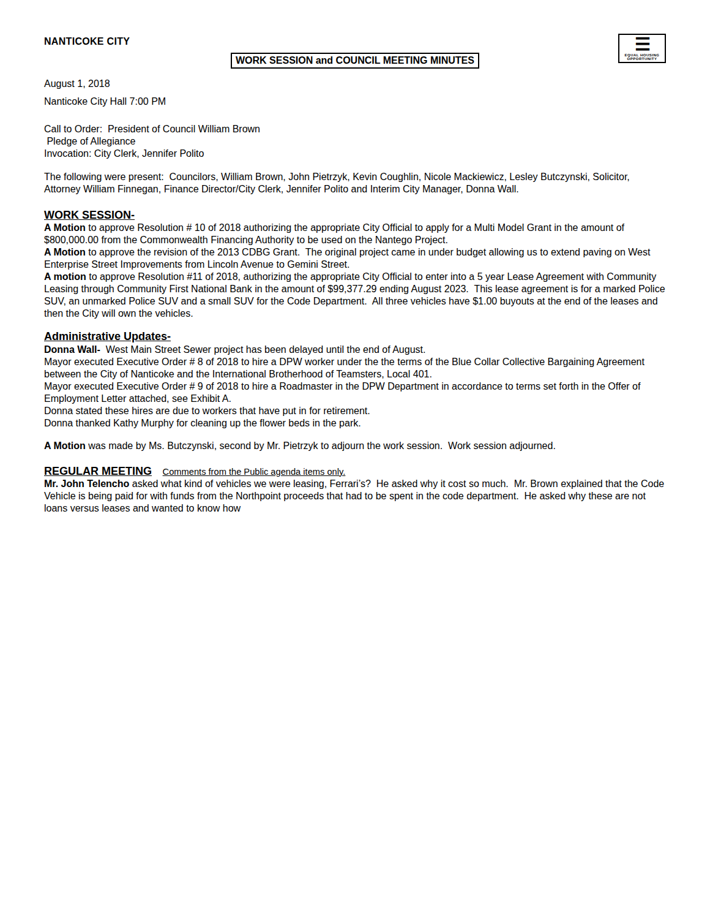☰
EQUAL HOUSING
OPPORTUNITY
NANTICOKE CITY
WORK SESSION and COUNCIL MEETING MINUTES
August 1, 2018
Nanticoke City Hall 7:00 PM
Call to Order: President of Council William Brown
Pledge of Allegiance
Invocation: City Clerk, Jennifer Polito
The following were present: Councilors, William Brown, John Pietrzyk, Kevin Coughlin, Nicole Mackiewicz, Lesley Butczynski, Solicitor, Attorney William Finnegan, Finance Director/City Clerk, Jennifer Polito and Interim City Manager, Donna Wall.
WORK SESSION-
A Motion to approve Resolution # 10 of 2018 authorizing the appropriate City Official to apply for a Multi Model Grant in the amount of $800,000.00 from the Commonwealth Financing Authority to be used on the Nantego Project.
A Motion to approve the revision of the 2013 CDBG Grant. The original project came in under budget allowing us to extend paving on West Enterprise Street Improvements from Lincoln Avenue to Gemini Street.
A motion to approve Resolution #11 of 2018, authorizing the appropriate City Official to enter into a 5 year Lease Agreement with Community Leasing through Community First National Bank in the amount of $99,377.29 ending August 2023. This lease agreement is for a marked Police SUV, an unmarked Police SUV and a small SUV for the Code Department. All three vehicles have $1.00 buyouts at the end of the leases and then the City will own the vehicles.
Administrative Updates-
Donna Wall- West Main Street Sewer project has been delayed until the end of August.
Mayor executed Executive Order # 8 of 2018 to hire a DPW worker under the the terms of the Blue Collar Collective Bargaining Agreement between the City of Nanticoke and the International Brotherhood of Teamsters, Local 401.
Mayor executed Executive Order # 9 of 2018 to hire a Roadmaster in the DPW Department in accordance to terms set forth in the Offer of Employment Letter attached, see Exhibit A.
Donna stated these hires are due to workers that have put in for retirement.
Donna thanked Kathy Murphy for cleaning up the flower beds in the park.
A Motion was made by Ms. Butczynski, second by Mr. Pietrzyk to adjourn the work session. Work session adjourned.
REGULAR MEETING Comments from the Public agenda items only.
Mr. John Telencho asked what kind of vehicles we were leasing, Ferrari’s? He asked why it cost so much. Mr. Brown explained that the Code Vehicle is being paid for with funds from the Northpoint proceeds that had to be spent in the code department. He asked why these are not loans versus leases and wanted to know how